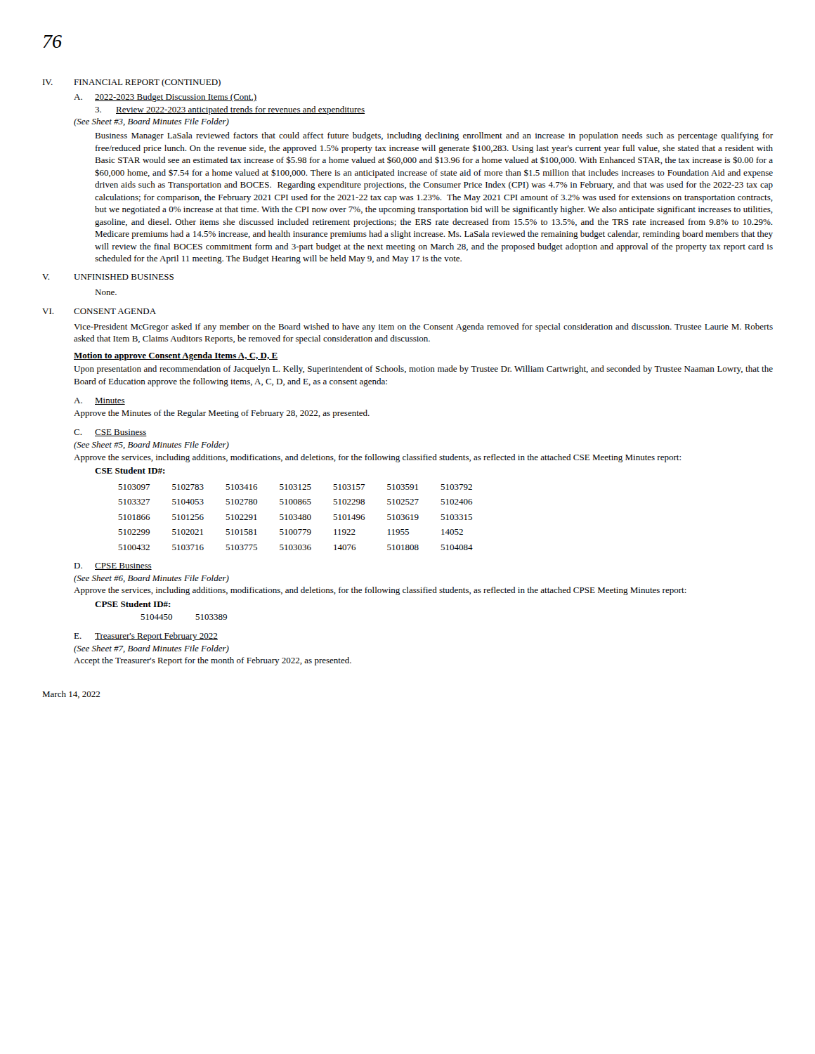76
IV.
FINANCIAL REPORT (CONTINUED)
A.
2022-2023 Budget Discussion Items (Cont.)
3.
Review 2022-2023 anticipated trends for revenues and expenditures
(See Sheet #3, Board Minutes File Folder)
Business Manager LaSala reviewed factors that could affect future budgets, including declining enrollment and an increase in population needs such as percentage qualifying for free/reduced price lunch. On the revenue side, the approved 1.5% property tax increase will generate $100,283. Using last year's current year full value, she stated that a resident with Basic STAR would see an estimated tax increase of $5.98 for a home valued at $60,000 and $13.96 for a home valued at $100,000. With Enhanced STAR, the tax increase is $0.00 for a $60,000 home, and $7.54 for a home valued at $100,000. There is an anticipated increase of state aid of more than $1.5 million that includes increases to Foundation Aid and expense driven aids such as Transportation and BOCES. Regarding expenditure projections, the Consumer Price Index (CPI) was 4.7% in February, and that was used for the 2022-23 tax cap calculations; for comparison, the February 2021 CPI used for the 2021-22 tax cap was 1.23%. The May 2021 CPI amount of 3.2% was used for extensions on transportation contracts, but we negotiated a 0% increase at that time. With the CPI now over 7%, the upcoming transportation bid will be significantly higher. We also anticipate significant increases to utilities, gasoline, and diesel. Other items she discussed included retirement projections; the ERS rate decreased from 15.5% to 13.5%, and the TRS rate increased from 9.8% to 10.29%. Medicare premiums had a 14.5% increase, and health insurance premiums had a slight increase. Ms. LaSala reviewed the remaining budget calendar, reminding board members that they will review the final BOCES commitment form and 3-part budget at the next meeting on March 28, and the proposed budget adoption and approval of the property tax report card is scheduled for the April 11 meeting. The Budget Hearing will be held May 9, and May 17 is the vote.
V.
UNFINISHED BUSINESS
None.
VI.
CONSENT AGENDA
Vice-President McGregor asked if any member on the Board wished to have any item on the Consent Agenda removed for special consideration and discussion. Trustee Laurie M. Roberts asked that Item B, Claims Auditors Reports, be removed for special consideration and discussion.
Motion to approve Consent Agenda Items A, C, D, E
Upon presentation and recommendation of Jacquelyn L. Kelly, Superintendent of Schools, motion made by Trustee Dr. William Cartwright, and seconded by Trustee Naaman Lowry, that the Board of Education approve the following items, A, C, D, and E, as a consent agenda:
A.
Minutes
Approve the Minutes of the Regular Meeting of February 28, 2022, as presented.
C.
CSE Business
(See Sheet #5, Board Minutes File Folder)
Approve the services, including additions, modifications, and deletions, for the following classified students, as reflected in the attached CSE Meeting Minutes report:
CSE Student ID#:
| 5103097 | 5102783 | 5103416 | 5103125 | 5103157 | 5103591 | 5103792 |
| 5103327 | 5104053 | 5102780 | 5100865 | 5102298 | 5102527 | 5102406 |
| 5101866 | 5101256 | 5102291 | 5103480 | 5101496 | 5103619 | 5103315 |
| 5102299 | 5102021 | 5101581 | 5100779 | 11922 | 11955 | 14052 |
| 5100432 | 5103716 | 5103775 | 5103036 | 14076 | 5101808 | 5104084 |
D.
CPSE Business
(See Sheet #6, Board Minutes File Folder)
Approve the services, including additions, modifications, and deletions, for the following classified students, as reflected in the attached CPSE Meeting Minutes report:
CPSE Student ID#:
5104450 5103389
E.
Treasurer's Report February 2022
(See Sheet #7, Board Minutes File Folder)
Accept the Treasurer's Report for the month of February 2022, as presented.
March 14, 2022